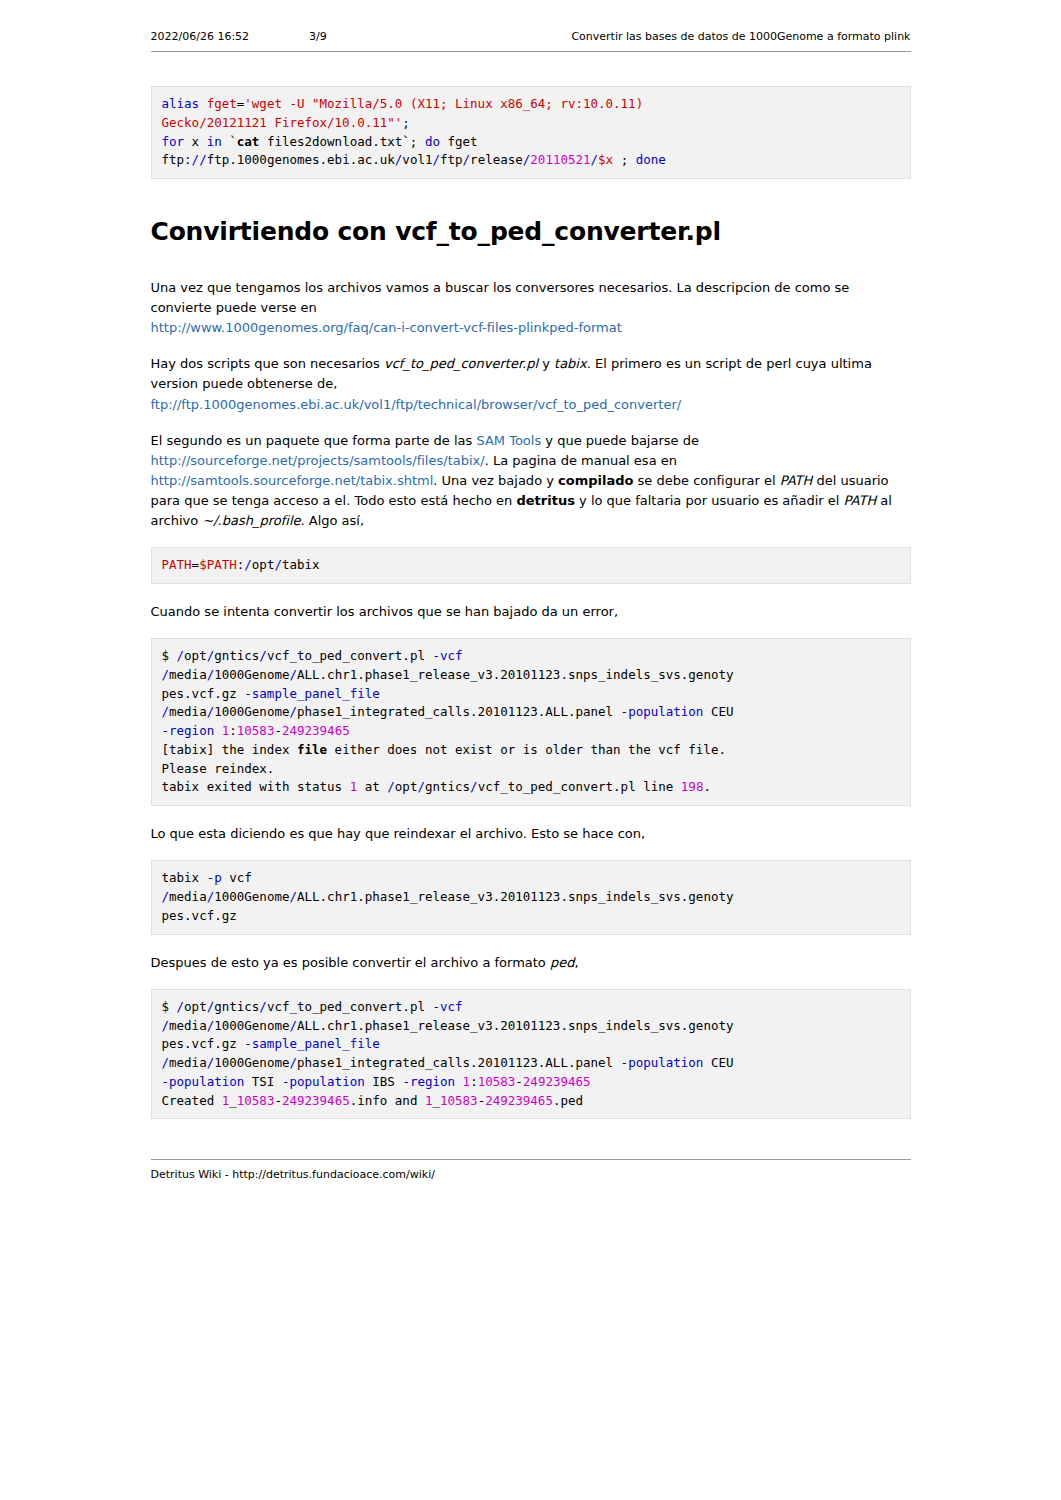2022/06/26 16:52 3/9 Convertir las bases de datos de 1000Genome a formato plink
alias fget='wget -U "Mozilla/5.0 (X11; Linux x86_64; rv:10.0.11)
Gecko/20121121 Firefox/10.0.11"';
for x in `cat files2download.txt`; do fget
ftp://ftp.1000genomes.ebi.ac.uk/vol1/ftp/release/20110521/$x ; done
Convirtiendo con vcf_to_ped_converter.pl
Una vez que tengamos los archivos vamos a buscar los conversores necesarios. La descripcion de como se convierte puede verse en
http://www.1000genomes.org/faq/can-i-convert-vcf-files-plinkped-format
Hay dos scripts que son necesarios vcf_to_ped_converter.pl y tabix. El primero es un script de perl cuya ultima version puede obtenerse de,
ftp://ftp.1000genomes.ebi.ac.uk/vol1/ftp/technical/browser/vcf_to_ped_converter/
El segundo es un paquete que forma parte de las SAM Tools y que puede bajarse de http://sourceforge.net/projects/samtools/files/tabix/. La pagina de manual esa en http://samtools.sourceforge.net/tabix.shtml. Una vez bajado y compilado se debe configurar el PATH del usuario para que se tenga acceso a el. Todo esto está hecho en detritus y lo que faltaria por usuario es añadir el PATH al archivo ~/.bash_profile. Algo así,
PATH=$PATH:/opt/tabix
Cuando se intenta convertir los archivos que se han bajado da un error,
$ /opt/gntics/vcf_to_ped_convert.pl -vcf
/media/1000Genome/ALL.chr1.phase1_release_v3.20101123.snps_indels_svs.genoty
pes.vcf.gz -sample_panel_file
/media/1000Genome/phase1_integrated_calls.20101123.ALL.panel -population CEU
-region 1:10583-249239465
[tabix] the index file either does not exist or is older than the vcf file.
Please reindex.
tabix exited with status 1 at /opt/gntics/vcf_to_ped_convert.pl line 198.
Lo que esta diciendo es que hay que reindexar el archivo. Esto se hace con,
tabix -p vcf
/media/1000Genome/ALL.chr1.phase1_release_v3.20101123.snps_indels_svs.genoty
pes.vcf.gz
Despues de esto ya es posible convertir el archivo a formato ped,
$ /opt/gntics/vcf_to_ped_convert.pl -vcf
/media/1000Genome/ALL.chr1.phase1_release_v3.20101123.snps_indels_svs.genoty
pes.vcf.gz -sample_panel_file
/media/1000Genome/phase1_integrated_calls.20101123.ALL.panel -population CEU
-population TSI -population IBS -region 1:10583-249239465
Created 1_10583-249239465.info and 1_10583-249239465.ped
Detritus Wiki - http://detritus.fundacioace.com/wiki/